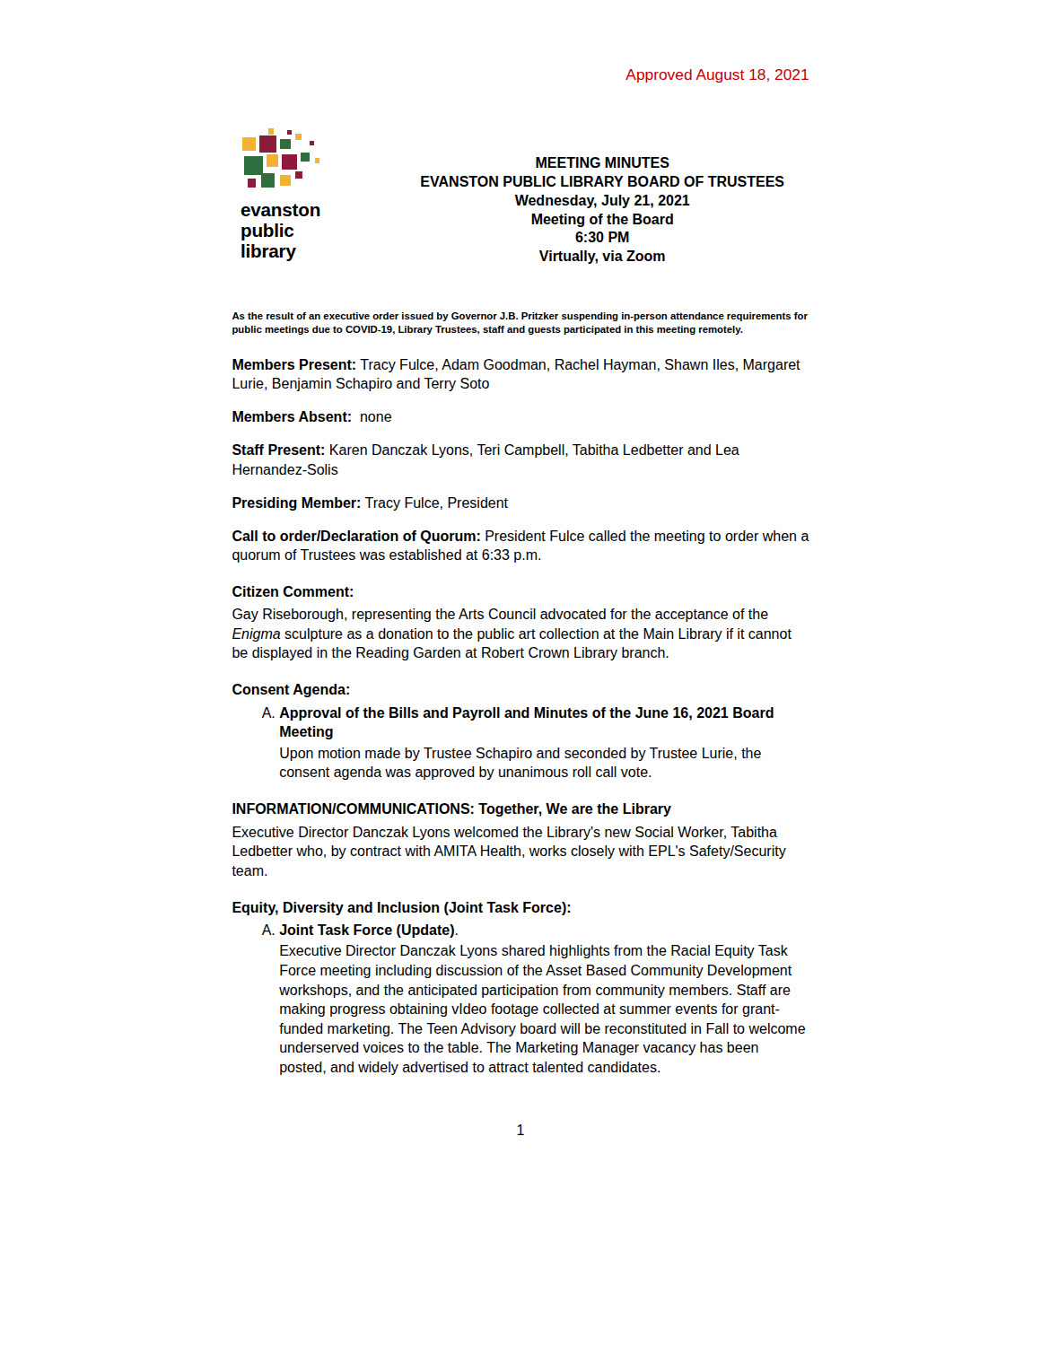Approved August 18, 2021
evanston
public
library
MEETING MINUTES
EVANSTON PUBLIC LIBRARY BOARD OF TRUSTEES
Wednesday, July 21, 2021
Meeting of the Board
6:30 PM
Virtually, via Zoom
As the result of an executive order issued by Governor J.B. Pritzker suspending in-person attendance requirements for public meetings due to COVID-19, Library Trustees, staff and guests participated in this meeting remotely.
Members Present: Tracy Fulce, Adam Goodman, Rachel Hayman, Shawn Iles, Margaret Lurie, Benjamin Schapiro and Terry Soto
Members Absent: none
Staff Present: Karen Danczak Lyons, Teri Campbell, Tabitha Ledbetter and Lea Hernandez-Solis
Presiding Member: Tracy Fulce, President
Call to order/Declaration of Quorum: President Fulce called the meeting to order when a quorum of Trustees was established at 6:33 p.m.
Citizen Comment:
Gay Riseborough, representing the Arts Council advocated for the acceptance of the Enigma sculpture as a donation to the public art collection at the Main Library if it cannot be displayed in the Reading Garden at Robert Crown Library branch.
Consent Agenda:
Approval of the Bills and Payroll and Minutes of the June 16, 2021 Board Meeting
Upon motion made by Trustee Schapiro and seconded by Trustee Lurie, the consent agenda was approved by unanimous roll call vote.
INFORMATION/COMMUNICATIONS: Together, We are the Library
Executive Director Danczak Lyons welcomed the Library's new Social Worker, Tabitha Ledbetter who, by contract with AMITA Health, works closely with EPL's Safety/Security team.
Equity, Diversity and Inclusion (Joint Task Force):
Joint Task Force (Update).
Executive Director Danczak Lyons shared highlights from the Racial Equity Task Force meeting including discussion of the Asset Based Community Development workshops, and the anticipated participation from community members. Staff are making progress obtaining vIdeo footage collected at summer events for grant-funded marketing. The Teen Advisory board will be reconstituted in Fall to welcome underserved voices to the table. The Marketing Manager vacancy has been posted, and widely advertised to attract talented candidates.
1